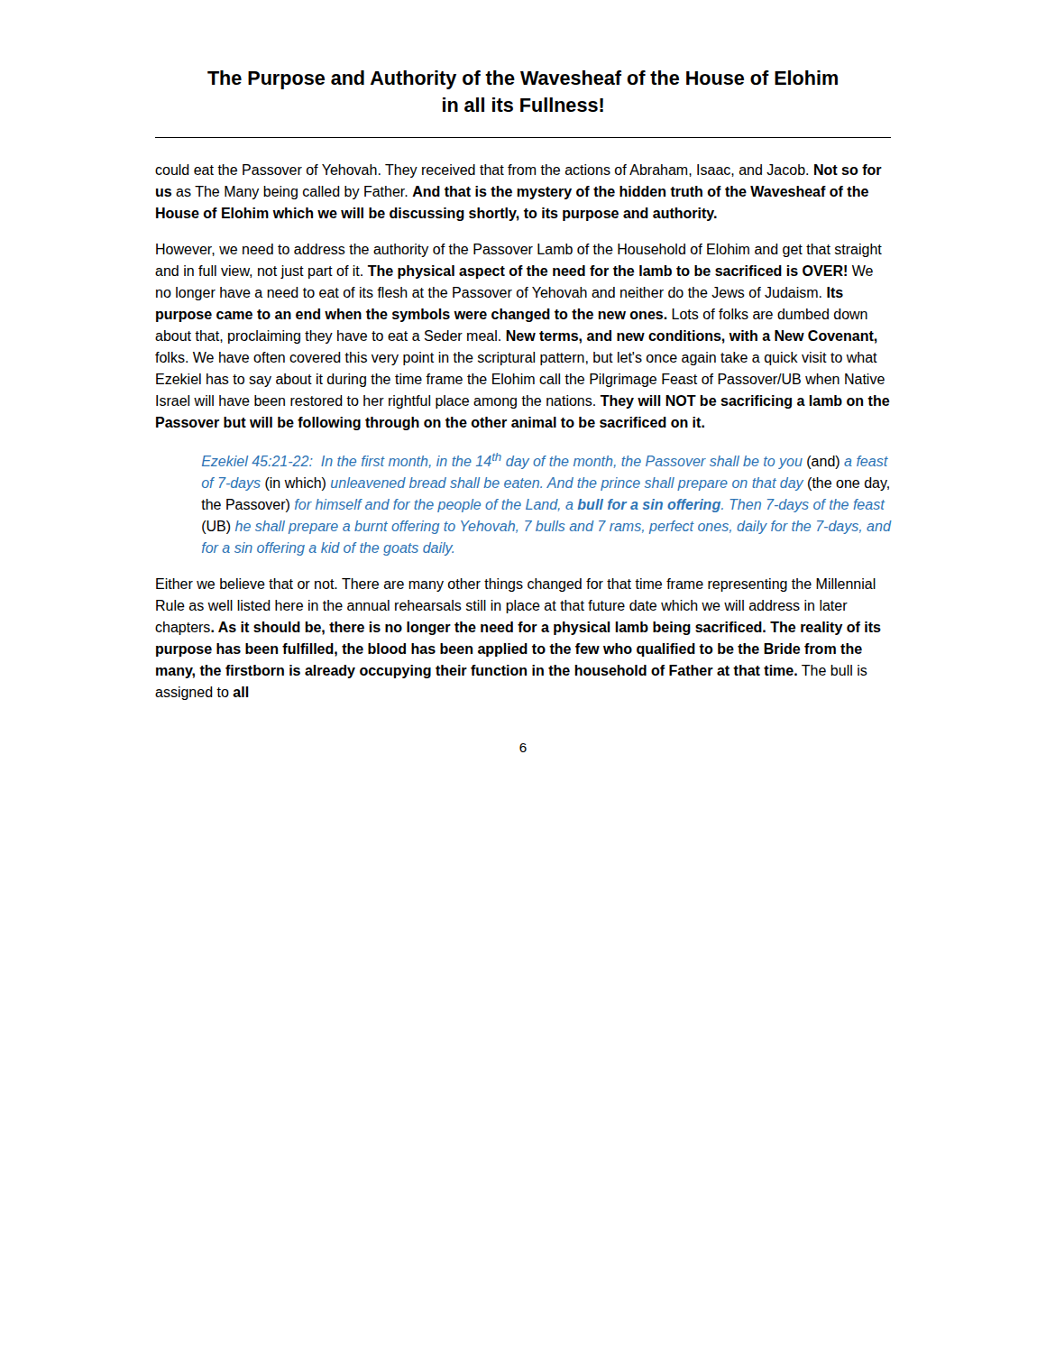The Purpose and Authority of the Wavesheaf of the House of Elohim
in all its Fullness!
could eat the Passover of Yehovah. They received that from the actions of Abraham, Isaac, and Jacob. Not so for us as The Many being called by Father. And that is the mystery of the hidden truth of the Wavesheaf of the House of Elohim which we will be discussing shortly, to its purpose and authority.
However, we need to address the authority of the Passover Lamb of the Household of Elohim and get that straight and in full view, not just part of it. The physical aspect of the need for the lamb to be sacrificed is OVER! We no longer have a need to eat of its flesh at the Passover of Yehovah and neither do the Jews of Judaism. Its purpose came to an end when the symbols were changed to the new ones. Lots of folks are dumbed down about that, proclaiming they have to eat a Seder meal. New terms, and new conditions, with a New Covenant, folks. We have often covered this very point in the scriptural pattern, but let's once again take a quick visit to what Ezekiel has to say about it during the time frame the Elohim call the Pilgrimage Feast of Passover/UB when Native Israel will have been restored to her rightful place among the nations. They will NOT be sacrificing a lamb on the Passover but will be following through on the other animal to be sacrificed on it.
Ezekiel 45:21-22: In the first month, in the 14th day of the month, the Passover shall be to you (and) a feast of 7-days (in which) unleavened bread shall be eaten. And the prince shall prepare on that day (the one day, the Passover) for himself and for the people of the Land, a bull for a sin offering. Then 7-days of the feast (UB) he shall prepare a burnt offering to Yehovah, 7 bulls and 7 rams, perfect ones, daily for the 7-days, and for a sin offering a kid of the goats daily.
Either we believe that or not. There are many other things changed for that time frame representing the Millennial Rule as well listed here in the annual rehearsals still in place at that future date which we will address in later chapters. As it should be, there is no longer the need for a physical lamb being sacrificed. The reality of its purpose has been fulfilled, the blood has been applied to the few who qualified to be the Bride from the many, the firstborn is already occupying their function in the household of Father at that time. The bull is assigned to all
6